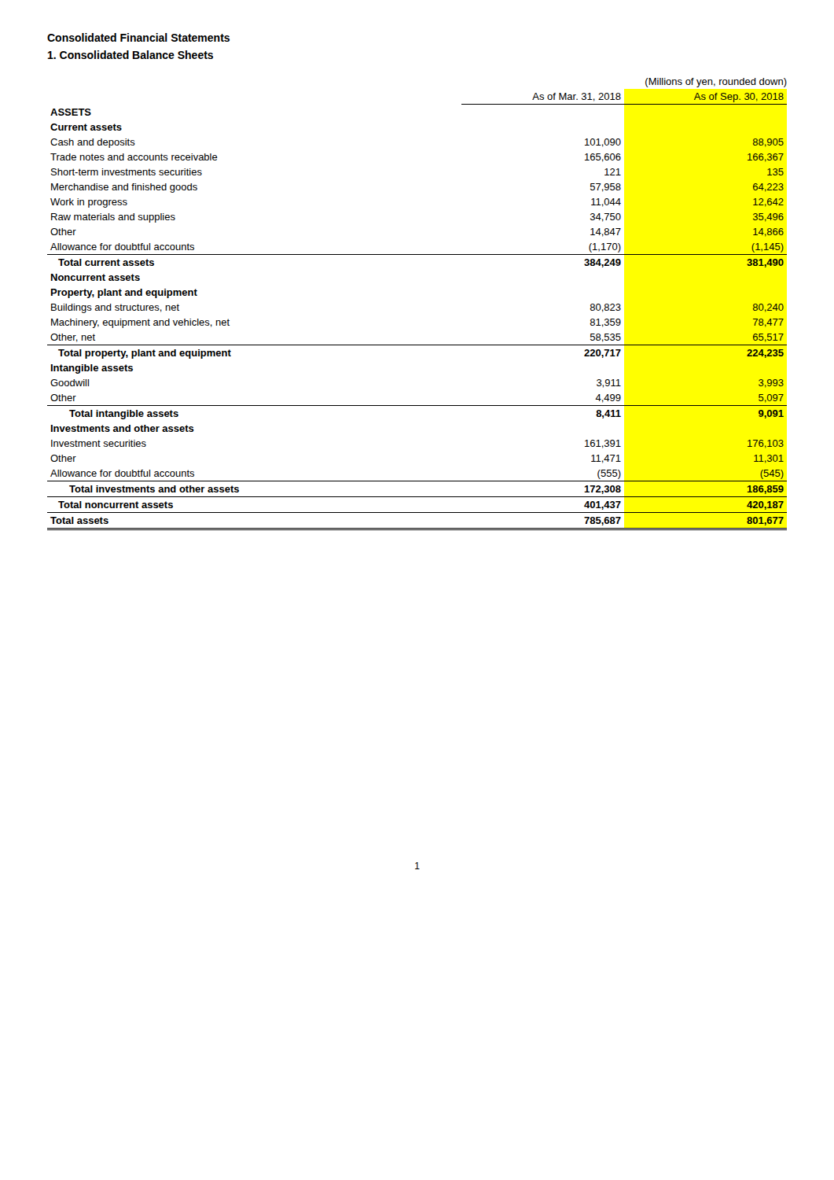Consolidated Financial Statements
1. Consolidated Balance Sheets
(Millions of yen, rounded down)
| | As of Mar. 31, 2018 | As of Sep. 30, 2018 |
| --- | --- | --- |
| ASSETS | | |
| Current assets | | |
| Cash and deposits | 101,090 | 88,905 |
| Trade notes and accounts receivable | 165,606 | 166,367 |
| Short-term investments securities | 121 | 135 |
| Merchandise and finished goods | 57,958 | 64,223 |
| Work in progress | 11,044 | 12,642 |
| Raw materials and supplies | 34,750 | 35,496 |
| Other | 14,847 | 14,866 |
| Allowance for doubtful accounts | (1,170) | (1,145) |
| Total current assets | 384,249 | 381,490 |
| Noncurrent assets | | |
| Property, plant and equipment | | |
| Buildings and structures, net | 80,823 | 80,240 |
| Machinery, equipment and vehicles, net | 81,359 | 78,477 |
| Other, net | 58,535 | 65,517 |
| Total property, plant and equipment | 220,717 | 224,235 |
| Intangible assets | | |
| Goodwill | 3,911 | 3,993 |
| Other | 4,499 | 5,097 |
| Total intangible assets | 8,411 | 9,091 |
| Investments and other assets | | |
| Investment securities | 161,391 | 176,103 |
| Other | 11,471 | 11,301 |
| Allowance for doubtful accounts | (555) | (545) |
| Total investments and other assets | 172,308 | 186,859 |
| Total noncurrent assets | 401,437 | 420,187 |
| Total assets | 785,687 | 801,677 |
1